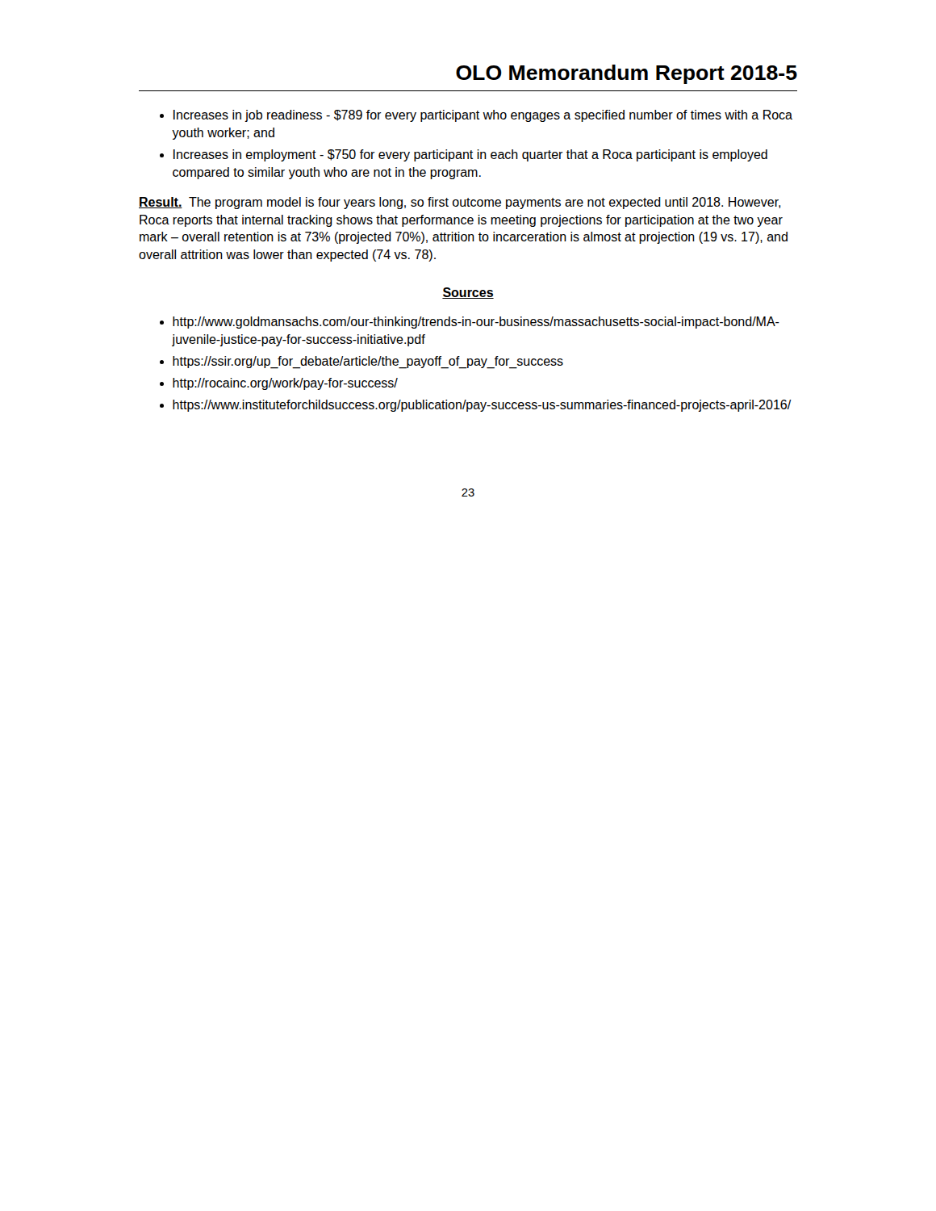OLO Memorandum Report 2018-5
Increases in job readiness - $789 for every participant who engages a specified number of times with a Roca youth worker; and
Increases in employment - $750 for every participant in each quarter that a Roca participant is employed compared to similar youth who are not in the program.
Result. The program model is four years long, so first outcome payments are not expected until 2018. However, Roca reports that internal tracking shows that performance is meeting projections for participation at the two year mark – overall retention is at 73% (projected 70%), attrition to incarceration is almost at projection (19 vs. 17), and overall attrition was lower than expected (74 vs. 78).
Sources
http://www.goldmansachs.com/our-thinking/trends-in-our-business/massachusetts-social-impact-bond/MA-juvenile-justice-pay-for-success-initiative.pdf
https://ssir.org/up_for_debate/article/the_payoff_of_pay_for_success
http://rocainc.org/work/pay-for-success/
https://www.instituteforchildsuccess.org/publication/pay-success-us-summaries-financed-projects-april-2016/
23